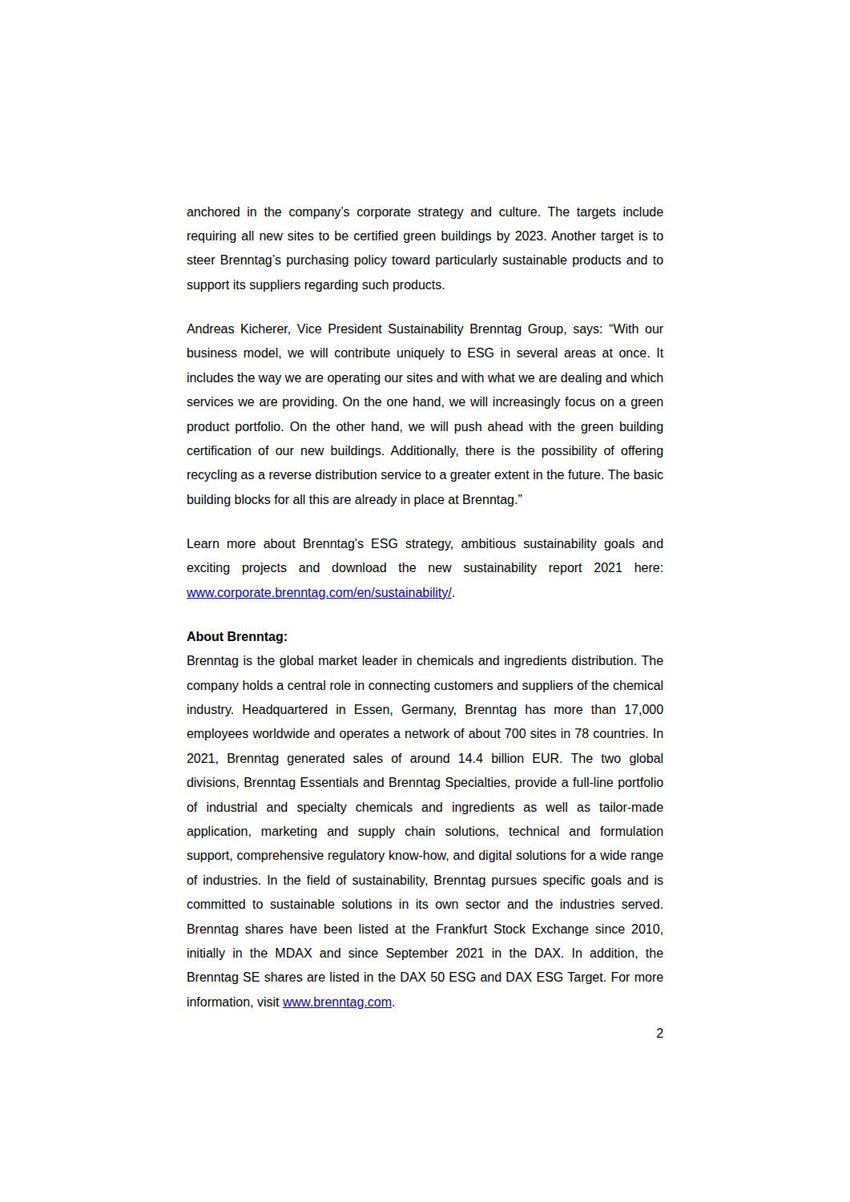anchored in the company’s corporate strategy and culture. The targets include requiring all new sites to be certified green buildings by 2023. Another target is to steer Brenntag’s purchasing policy toward particularly sustainable products and to support its suppliers regarding such products.
Andreas Kicherer, Vice President Sustainability Brenntag Group, says: “With our business model, we will contribute uniquely to ESG in several areas at once. It includes the way we are operating our sites and with what we are dealing and which services we are providing. On the one hand, we will increasingly focus on a green product portfolio. On the other hand, we will push ahead with the green building certification of our new buildings. Additionally, there is the possibility of offering recycling as a reverse distribution service to a greater extent in the future. The basic building blocks for all this are already in place at Brenntag.”
Learn more about Brenntag's ESG strategy, ambitious sustainability goals and exciting projects and download the new sustainability report 2021 here: www.corporate.brenntag.com/en/sustainability/.
About Brenntag:
Brenntag is the global market leader in chemicals and ingredients distribution. The company holds a central role in connecting customers and suppliers of the chemical industry. Headquartered in Essen, Germany, Brenntag has more than 17,000 employees worldwide and operates a network of about 700 sites in 78 countries. In 2021, Brenntag generated sales of around 14.4 billion EUR. The two global divisions, Brenntag Essentials and Brenntag Specialties, provide a full-line portfolio of industrial and specialty chemicals and ingredients as well as tailor-made application, marketing and supply chain solutions, technical and formulation support, comprehensive regulatory know-how, and digital solutions for a wide range of industries. In the field of sustainability, Brenntag pursues specific goals and is committed to sustainable solutions in its own sector and the industries served. Brenntag shares have been listed at the Frankfurt Stock Exchange since 2010, initially in the MDAX and since September 2021 in the DAX. In addition, the Brenntag SE shares are listed in the DAX 50 ESG and DAX ESG Target. For more information, visit www.brenntag.com.
2